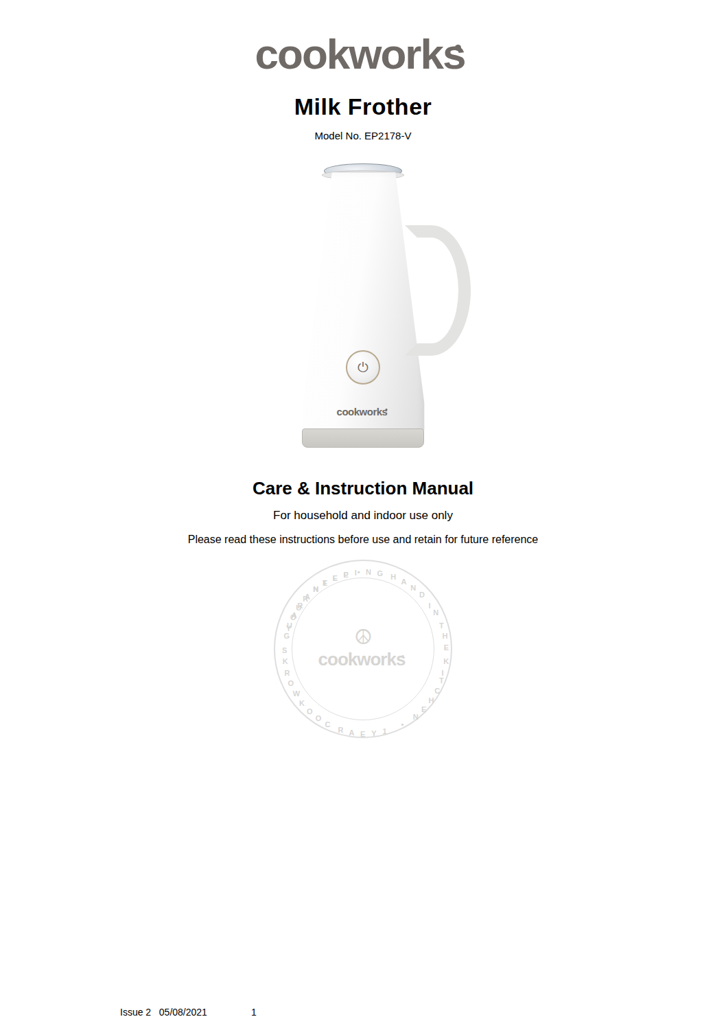cookworks
Milk Frother
Model No. EP2178-V
⏻
cookworks
Care & Instruction Manual
For household and indoor use only
Please read these instructions before use and retain for future reference
Y O U R H E L P I N G H A N D I N T H E K I T C H E N • 1 Y E A R C O O K W O R K S G U A R A N T E E •
☮
cookworks
Issue 2 05/08/2021 1